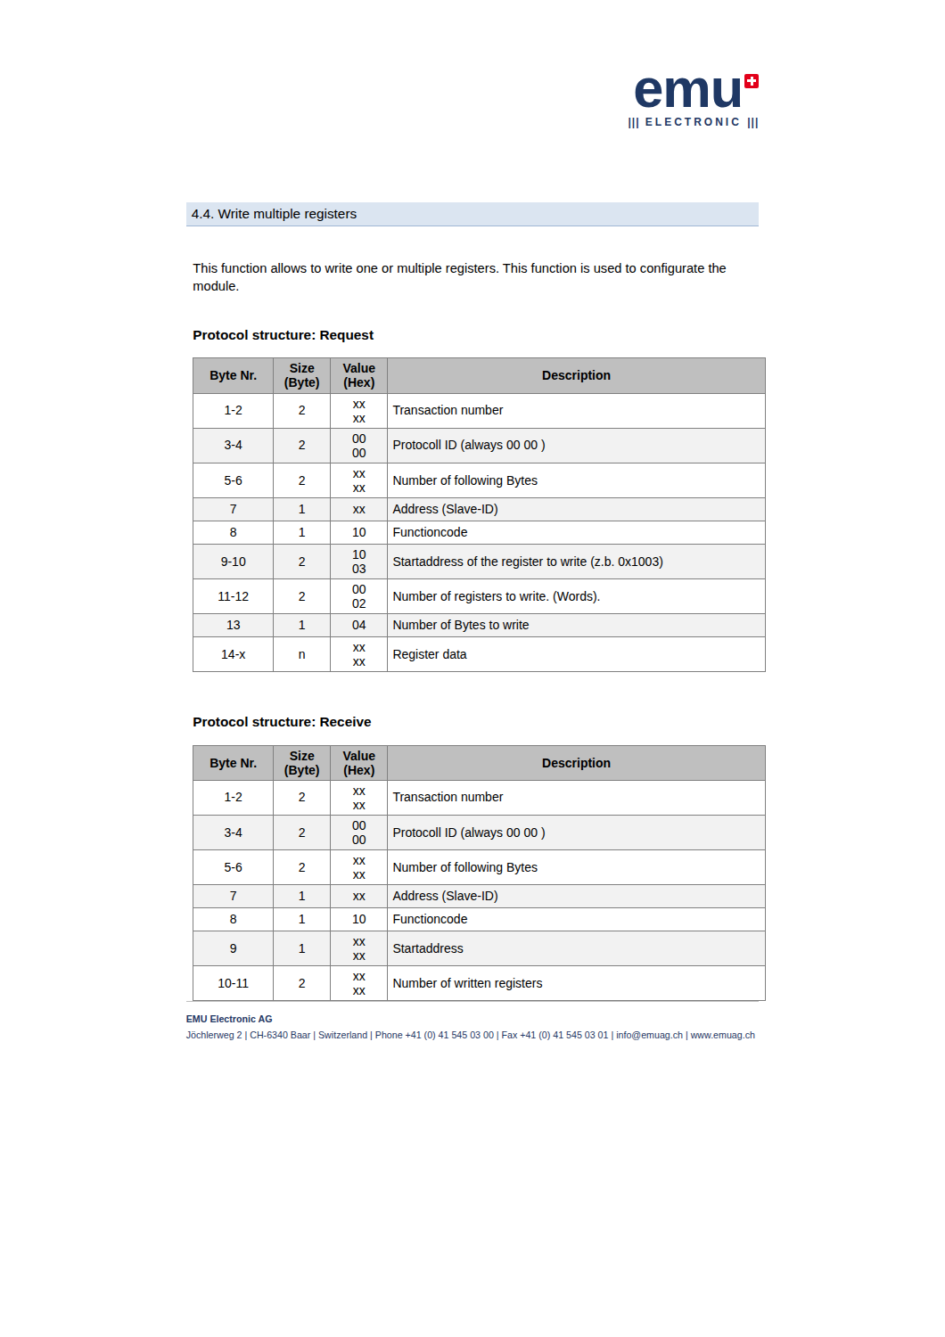emu
||| ELECTRONIC |||
4.4. Write multiple registers
This function allows to write one or multiple registers. This function is used to configurate the module.
Protocol structure: Request
| Byte Nr. | Size (Byte) | Value (Hex) | Description |
| --- | --- | --- | --- |
| 1-2 | 2 | xx xx | Transaction number |
| 3-4 | 2 | 00 00 | Protocoll ID (always 00 00 ) |
| 5-6 | 2 | xx xx | Number of following Bytes |
| 7 | 1 | xx | Address (Slave-ID) |
| 8 | 1 | 10 | Functioncode |
| 9-10 | 2 | 10 03 | Startaddress of the register to write (z.b. 0x1003) |
| 11-12 | 2 | 00 02 | Number of registers to write. (Words). |
| 13 | 1 | 04 | Number of Bytes to write |
| 14-x | n | xx xx | Register data |
Protocol structure: Receive
| Byte Nr. | Size (Byte) | Value (Hex) | Description |
| --- | --- | --- | --- |
| 1-2 | 2 | xx xx | Transaction number |
| 3-4 | 2 | 00 00 | Protocoll ID (always 00 00 ) |
| 5-6 | 2 | xx xx | Number of following Bytes |
| 7 | 1 | xx | Address (Slave-ID) |
| 8 | 1 | 10 | Functioncode |
| 9 | 1 | xx xx | Startaddress |
| 10-11 | 2 | xx xx | Number of written registers |
EMU Electronic AG
Jöchlerweg 2 | CH-6340 Baar | Switzerland | Phone +41 (0) 41 545 03 00 | Fax +41 (0) 41 545 03 01 | info@emuag.ch | www.emuag.ch